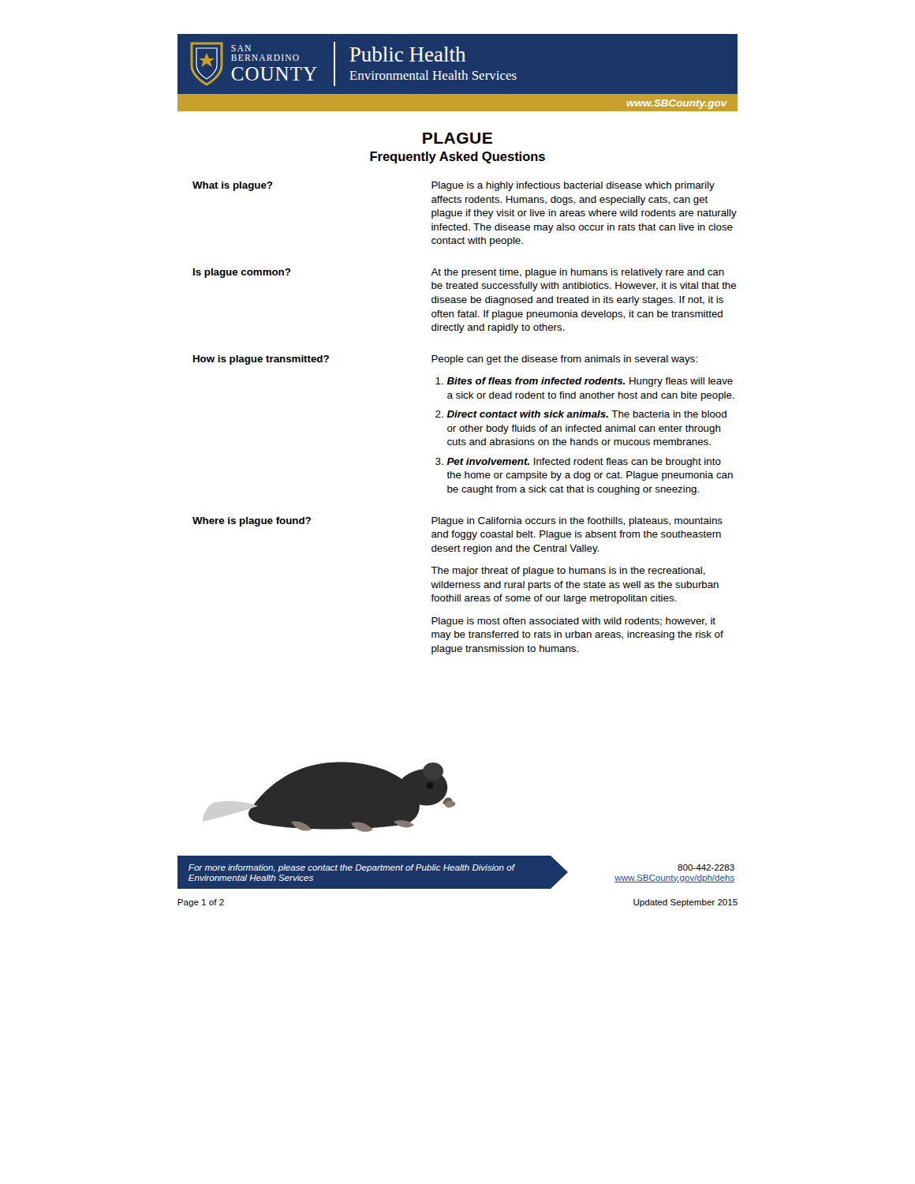SAN BERNARDINO COUNTY
Public Health
Environmental Health Services
www.SBCounty.gov
PLAGUE
Frequently Asked Questions
What is plague?
Plague is a highly infectious bacterial disease which primarily affects rodents. Humans, dogs, and especially cats, can get plague if they visit or live in areas where wild rodents are naturally infected. The disease may also occur in rats that can live in close contact with people.
Is plague common?
At the present time, plague in humans is relatively rare and can be treated successfully with antibiotics. However, it is vital that the disease be diagnosed and treated in its early stages. If not, it is often fatal. If plague pneumonia develops, it can be transmitted directly and rapidly to others.
How is plague transmitted?
People can get the disease from animals in several ways:
Bites of fleas from infected rodents. Hungry fleas will leave a sick or dead rodent to find another host and can bite people.
Direct contact with sick animals. The bacteria in the blood or other body fluids of an infected animal can enter through cuts and abrasions on the hands or mucous membranes.
Pet involvement. Infected rodent fleas can be brought into the home or campsite by a dog or cat. Plague pneumonia can be caught from a sick cat that is coughing or sneezing.
Where is plague found?
Plague in California occurs in the foothills, plateaus, mountains and foggy coastal belt. Plague is absent from the southeastern desert region and the Central Valley.
The major threat of plague to humans is in the recreational, wilderness and rural parts of the state as well as the suburban foothill areas of some of our large metropolitan cities.
Plague is most often associated with wild rodents; however, it may be transferred to rats in urban areas, increasing the risk of plague transmission to humans.
For more information, please contact the Department of Public Health Division of Environmental Health Services
800-442-2283
www.SBCounty.gov/dph/dehs
Page 1 of 2 Updated September 2015